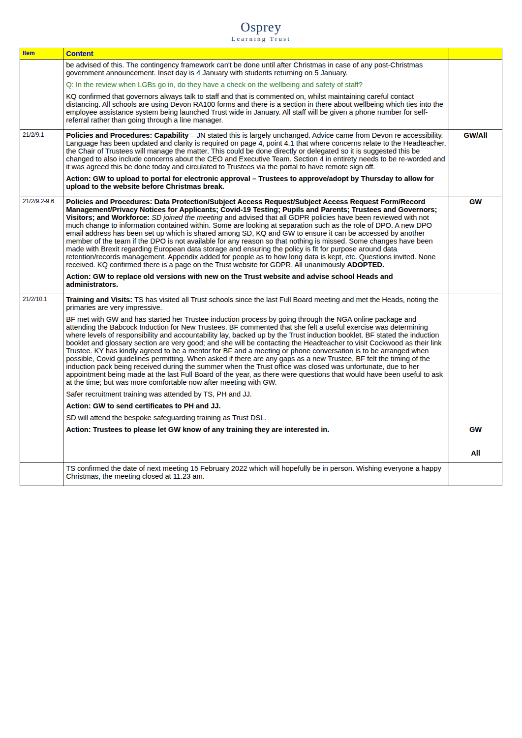Osprey
Learning Trust
| Item | Content | |
| --- | --- | --- |
| | be advised of this. The contingency framework can't be done until after Christmas in case of any post-Christmas government announcement. Inset day is 4 January with students returning on 5 January. Q: In the review when LGBs go in, do they have a check on the wellbeing and safety of staff? KQ confirmed that governors always talk to staff and that is commented on, whilst maintaining careful contact distancing. All schools are using Devon RA100 forms and there is a section in there about wellbeing which ties into the employee assistance system being launched Trust wide in January. All staff will be given a phone number for self-referral rather than going through a line manager. | |
| 21/2/9.1 | Policies and Procedures: Capability – JN stated this is largely unchanged. Advice came from Devon re accessibility. Language has been updated and clarity is required on page 4, point 4.1 that where concerns relate to the Headteacher, the Chair of Trustees will manage the matter. This could be done directly or delegated so it is suggested this be changed to also include concerns about the CEO and Executive Team. Section 4 in entirety needs to be re-worded and it was agreed this be done today and circulated to Trustees via the portal to have remote sign off. Action: GW to upload to portal for electronic approval – Trustees to approve/adopt by Thursday to allow for upload to the website before Christmas break. | GW/All |
| 21/2/9.2-9.6 | Policies and Procedures: Data Protection/Subject Access Request/Subject Access Request Form/Record Management/Privacy Notices for Applicants; Covid-19 Testing; Pupils and Parents; Trustees and Governors; Visitors; and Workforce: SD joined the meeting and advised that all GDPR policies have been reviewed with not much change to information contained within. Some are looking at separation such as the role of DPO. A new DPO email address has been set up which is shared among SD, KQ and GW to ensure it can be accessed by another member of the team if the DPO is not available for any reason so that nothing is missed. Some changes have been made with Brexit regarding European data storage and ensuring the policy is fit for purpose around data retention/records management. Appendix added for people as to how long data is kept, etc. Questions invited. None received. KQ confirmed there is a page on the Trust website for GDPR. All unanimously ADOPTED. Action: GW to replace old versions with new on the Trust website and advise school Heads and administrators. | GW |
| 21/2/10.1 | Training and Visits: TS has visited all Trust schools since the last Full Board meeting and met the Heads, noting the primaries are very impressive. BF met with GW and has started her Trustee induction process by going through the NGA online package and attending the Babcock Induction for New Trustees. BF commented that she felt a useful exercise was determining where levels of responsibility and accountability lay, backed up by the Trust induction booklet. BF stated the induction booklet and glossary section are very good; and she will be contacting the Headteacher to visit Cockwood as their link Trustee. KY has kindly agreed to be a mentor for BF and a meeting or phone conversation is to be arranged when possible, Covid guidelines permitting. When asked if there are any gaps as a new Trustee, BF felt the timing of the induction pack being received during the summer when the Trust office was closed was unfortunate, due to her appointment being made at the last Full Board of the year, as there were questions that would have been useful to ask at the time; but was more comfortable now after meeting with GW. Safer recruitment training was attended by TS, PH and JJ. Action: GW to send certificates to PH and JJ. SD will attend the bespoke safeguarding training as Trust DSL. Action: Trustees to please let GW know of any training they are interested in. | GW All |
| | TS confirmed the date of next meeting 15 February 2022 which will hopefully be in person. Wishing everyone a happy Christmas, the meeting closed at 11.23 am. | |